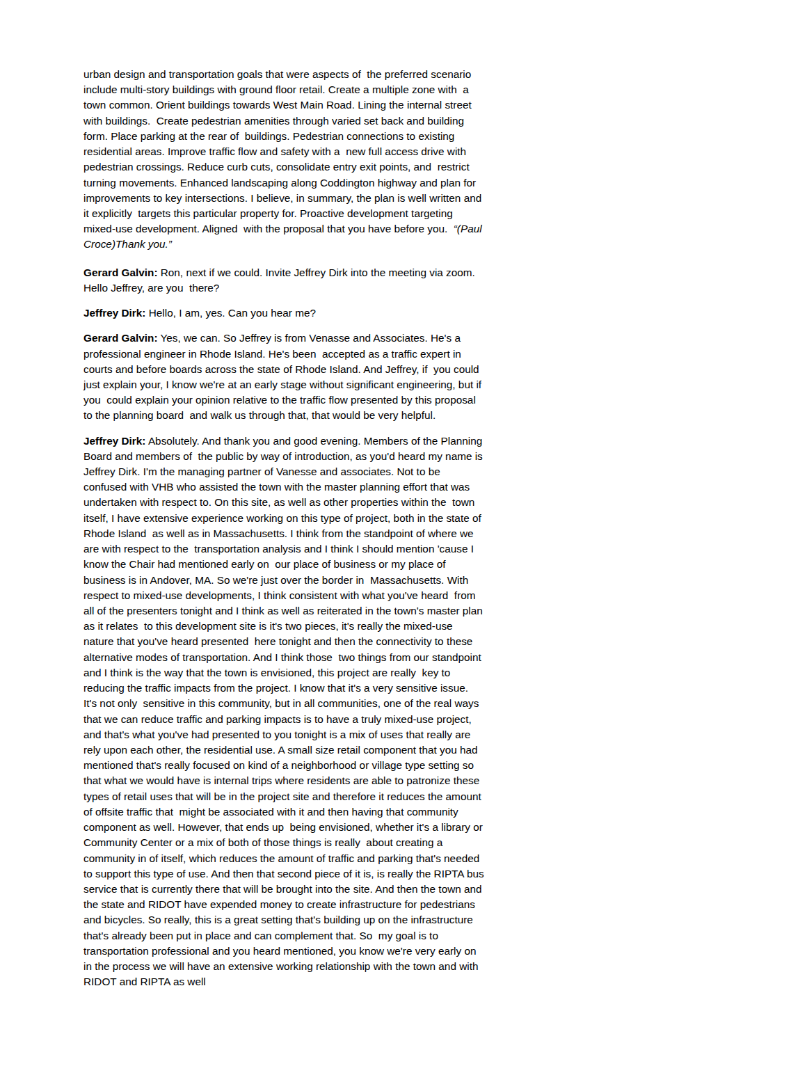urban design and transportation goals that were aspects of the preferred scenario include multi-story buildings with ground floor retail. Create a multiple zone with a town common. Orient buildings towards West Main Road. Lining the internal street with buildings. Create pedestrian amenities through varied set back and building form. Place parking at the rear of buildings. Pedestrian connections to existing residential areas. Improve traffic flow and safety with a new full access drive with pedestrian crossings. Reduce curb cuts, consolidate entry exit points, and restrict turning movements. Enhanced landscaping along Coddington highway and plan for improvements to key intersections. I believe, in summary, the plan is well written and it explicitly targets this particular property for. Proactive development targeting mixed-use development. Aligned with the proposal that you have before you. “(Paul Croce)Thank you.”
Gerard Galvin: Ron, next if we could. Invite Jeffrey Dirk into the meeting via zoom. Hello Jeffrey, are you there?
Jeffrey Dirk: Hello, I am, yes. Can you hear me?
Gerard Galvin: Yes, we can. So Jeffrey is from Venasse and Associates. He's a professional engineer in Rhode Island. He's been accepted as a traffic expert in courts and before boards across the state of Rhode Island. And Jeffrey, if you could just explain your, I know we're at an early stage without significant engineering, but if you could explain your opinion relative to the traffic flow presented by this proposal to the planning board and walk us through that, that would be very helpful.
Jeffrey Dirk: Absolutely. And thank you and good evening. Members of the Planning Board and members of the public by way of introduction, as you'd heard my name is Jeffrey Dirk. I'm the managing partner of Vanesse and associates. Not to be confused with VHB who assisted the town with the master planning effort that was undertaken with respect to. On this site, as well as other properties within the town itself, I have extensive experience working on this type of project, both in the state of Rhode Island as well as in Massachusetts. I think from the standpoint of where we are with respect to the transportation analysis and I think I should mention 'cause I know the Chair had mentioned early on our place of business or my place of business is in Andover, MA. So we're just over the border in Massachusetts. With respect to mixed-use developments, I think consistent with what you've heard from all of the presenters tonight and I think as well as reiterated in the town's master plan as it relates to this development site is it's two pieces, it's really the mixed-use nature that you've heard presented here tonight and then the connectivity to these alternative modes of transportation. And I think those two things from our standpoint and I think is the way that the town is envisioned, this project are really key to reducing the traffic impacts from the project. I know that it's a very sensitive issue. It's not only sensitive in this community, but in all communities, one of the real ways that we can reduce traffic and parking impacts is to have a truly mixed-use project, and that's what you've had presented to you tonight is a mix of uses that really are rely upon each other, the residential use. A small size retail component that you had mentioned that's really focused on kind of a neighborhood or village type setting so that what we would have is internal trips where residents are able to patronize these types of retail uses that will be in the project site and therefore it reduces the amount of offsite traffic that might be associated with it and then having that community component as well. However, that ends up being envisioned, whether it's a library or Community Center or a mix of both of those things is really about creating a community in of itself, which reduces the amount of traffic and parking that's needed to support this type of use. And then that second piece of it is, is really the RIPTA bus service that is currently there that will be brought into the site. And then the town and the state and RIDOT have expended money to create infrastructure for pedestrians and bicycles. So really, this is a great setting that's building up on the infrastructure that's already been put in place and can complement that. So my goal is to transportation professional and you heard mentioned, you know we're very early on in the process we will have an extensive working relationship with the town and with RIDOT and RIPTA as well